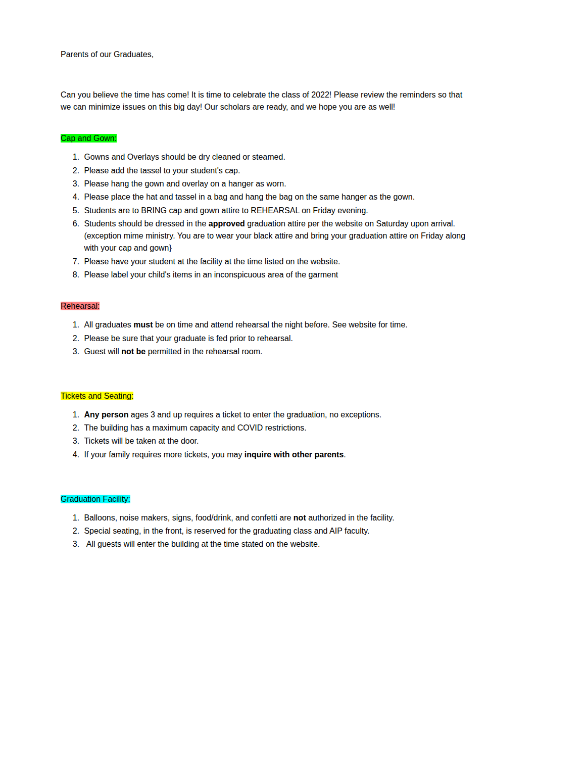Parents of our Graduates,
Can you believe the time has come! It is time to celebrate the class of 2022! Please review the reminders so that we can minimize issues on this big day! Our scholars are ready, and we hope you are as well!
Cap and Gown:
Gowns and Overlays should be dry cleaned or steamed.
Please add the tassel to your student's cap.
Please hang the gown and overlay on a hanger as worn.
Please place the hat and tassel in a bag and hang the bag on the same hanger as the gown.
Students are to BRING cap and gown attire to REHEARSAL on Friday evening.
Students should be dressed in the approved graduation attire per the website on Saturday upon arrival. (exception mime ministry. You are to wear your black attire and bring your graduation attire on Friday along with your cap and gown}
Please have your student at the facility at the time listed on the website.
Please label your child's items in an inconspicuous area of the garment
Rehearsal:
All graduates must be on time and attend rehearsal the night before. See website for time.
Please be sure that your graduate is fed prior to rehearsal.
Guest will not be permitted in the rehearsal room.
Tickets and Seating:
Any person ages 3 and up requires a ticket to enter the graduation, no exceptions.
The building has a maximum capacity and COVID restrictions.
Tickets will be taken at the door.
If your family requires more tickets, you may inquire with other parents.
Graduation Facility:
Balloons, noise makers, signs, food/drink, and confetti are not authorized in the facility.
Special seating, in the front, is reserved for the graduating class and AIP faculty.
All guests will enter the building at the time stated on the website.